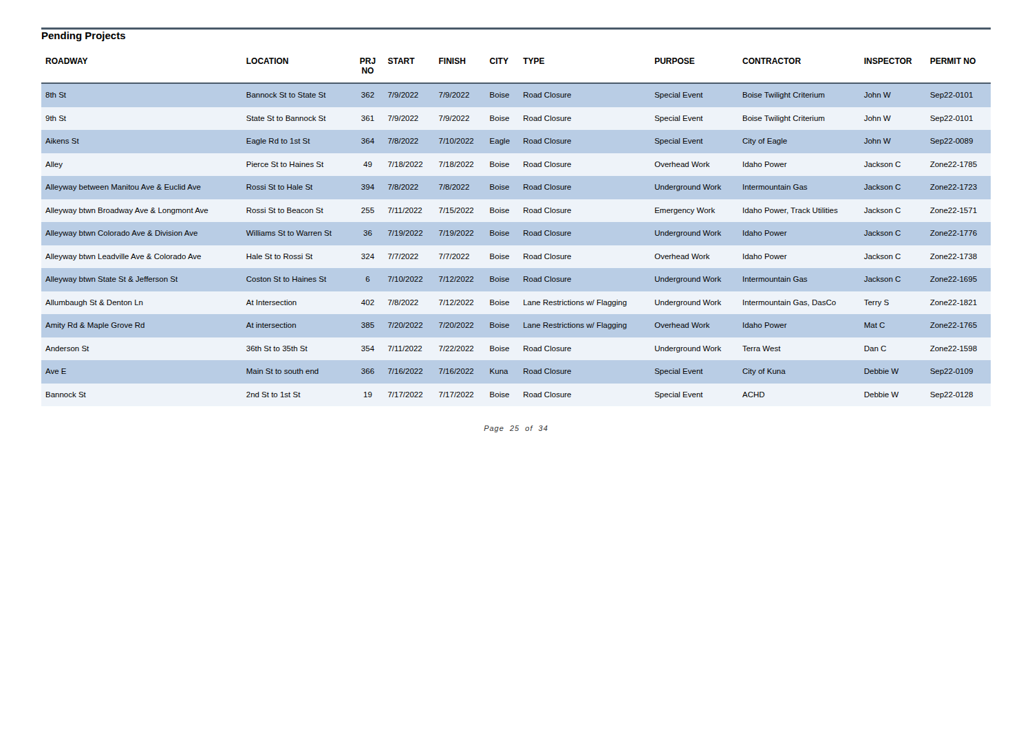Pending Projects
| ROADWAY | LOCATION | PRJ NO | START | FINISH | CITY | TYPE | PURPOSE | CONTRACTOR | INSPECTOR | PERMIT NO |
| --- | --- | --- | --- | --- | --- | --- | --- | --- | --- | --- |
| 8th St | Bannock St to State St | 362 | 7/9/2022 | 7/9/2022 | Boise | Road Closure | Special Event | Boise Twilight Criterium | John W | Sep22-0101 |
| 9th St | State St to Bannock St | 361 | 7/9/2022 | 7/9/2022 | Boise | Road Closure | Special Event | Boise Twilight Criterium | John W | Sep22-0101 |
| Aikens St | Eagle Rd to 1st St | 364 | 7/8/2022 | 7/10/2022 | Eagle | Road Closure | Special Event | City of Eagle | John W | Sep22-0089 |
| Alley | Pierce St to Haines St | 49 | 7/18/2022 | 7/18/2022 | Boise | Road Closure | Overhead Work | Idaho Power | Jackson C | Zone22-1785 |
| Alleyway between Manitou Ave & Euclid Ave | Rossi St to Hale St | 394 | 7/8/2022 | 7/8/2022 | Boise | Road Closure | Underground Work | Intermountain Gas | Jackson C | Zone22-1723 |
| Alleyway btwn Broadway Ave & Longmont Ave | Rossi St to Beacon St | 255 | 7/11/2022 | 7/15/2022 | Boise | Road Closure | Emergency Work | Idaho Power, Track Utilities | Jackson C | Zone22-1571 |
| Alleyway btwn Colorado Ave & Division Ave | Williams St to Warren St | 36 | 7/19/2022 | 7/19/2022 | Boise | Road Closure | Underground Work | Idaho Power | Jackson C | Zone22-1776 |
| Alleyway btwn Leadville Ave & Colorado Ave | Hale St to Rossi St | 324 | 7/7/2022 | 7/7/2022 | Boise | Road Closure | Overhead Work | Idaho Power | Jackson C | Zone22-1738 |
| Alleyway btwn State St & Jefferson St | Coston St to Haines St | 6 | 7/10/2022 | 7/12/2022 | Boise | Road Closure | Underground Work | Intermountain Gas | Jackson C | Zone22-1695 |
| Allumbaugh St & Denton Ln | At Intersection | 402 | 7/8/2022 | 7/12/2022 | Boise | Lane Restrictions w/ Flagging | Underground Work | Intermountain Gas, DasCo | Terry S | Zone22-1821 |
| Amity Rd & Maple Grove Rd | At intersection | 385 | 7/20/2022 | 7/20/2022 | Boise | Lane Restrictions w/ Flagging | Overhead Work | Idaho Power | Mat C | Zone22-1765 |
| Anderson St | 36th St to 35th St | 354 | 7/11/2022 | 7/22/2022 | Boise | Road Closure | Underground Work | Terra West | Dan C | Zone22-1598 |
| Ave E | Main St to south end | 366 | 7/16/2022 | 7/16/2022 | Kuna | Road Closure | Special Event | City of Kuna | Debbie W | Sep22-0109 |
| Bannock St | 2nd St to 1st St | 19 | 7/17/2022 | 7/17/2022 | Boise | Road Closure | Special Event | ACHD | Debbie W | Sep22-0128 |
Page 25 of 34